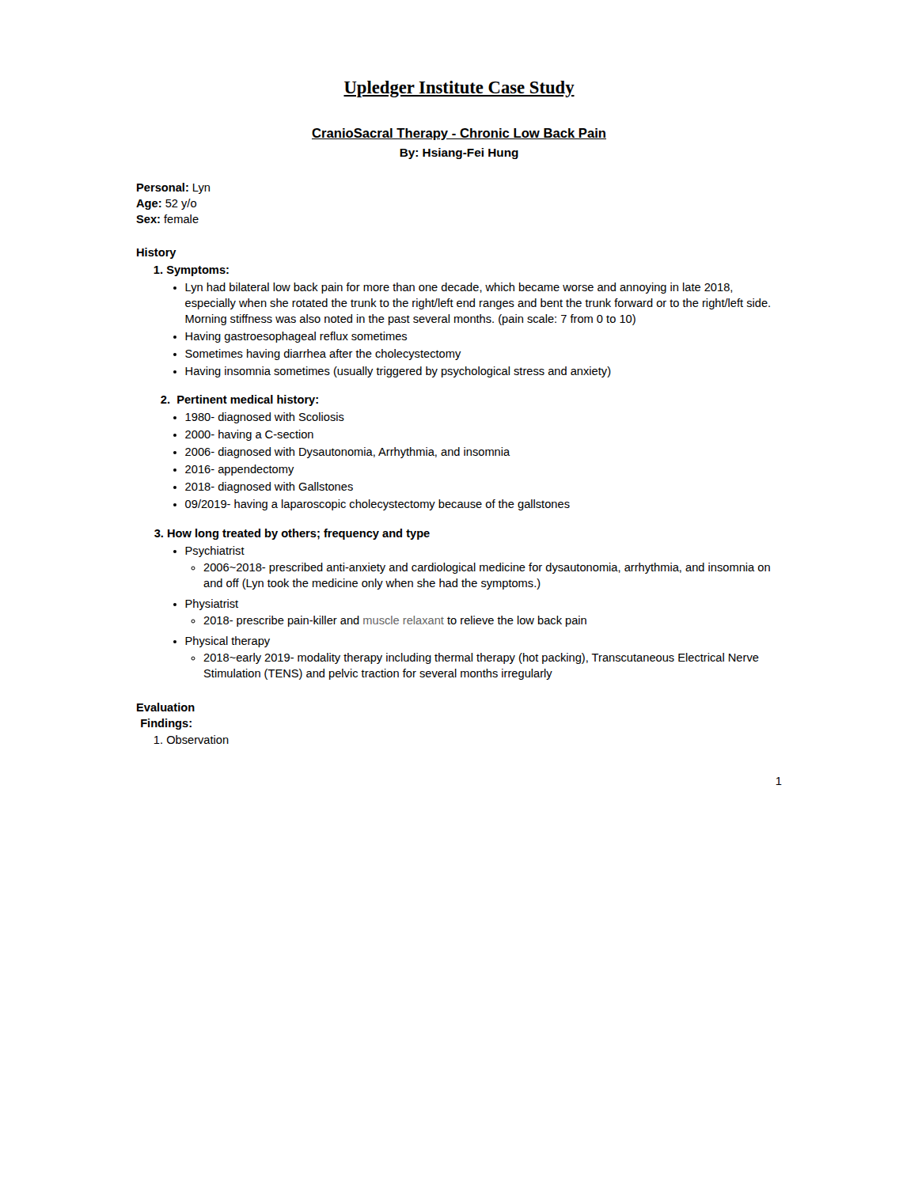Upledger Institute Case Study
CranioSacral Therapy - Chronic Low Back Pain
By: Hsiang-Fei Hung
Personal: Lyn
Age: 52 y/o
Sex: female
History
Symptoms:
Lyn had bilateral low back pain for more than one decade, which became worse and annoying in late 2018, especially when she rotated the trunk to the right/left end ranges and bent the trunk forward or to the right/left side. Morning stiffness was also noted in the past several months. (pain scale: 7 from 0 to 10)
Having gastroesophageal reflux sometimes
Sometimes having diarrhea after the cholecystectomy
Having insomnia sometimes (usually triggered by psychological stress and anxiety)
2. Pertinent medical history:
1980- diagnosed with Scoliosis
2000- having a C-section
2006- diagnosed with Dysautonomia, Arrhythmia, and insomnia
2016- appendectomy
2018- diagnosed with Gallstones
09/2019- having a laparoscopic cholecystectomy because of the gallstones
3. How long treated by others; frequency and type
Psychiatrist
2006~2018- prescribed anti-anxiety and cardiological medicine for dysautonomia, arrhythmia, and insomnia on and off (Lyn took the medicine only when she had the symptoms.)
Physiatrist
2018- prescribe pain-killer and muscle relaxant to relieve the low back pain
Physical therapy
2018~early 2019- modality therapy including thermal therapy (hot packing), Transcutaneous Electrical Nerve Stimulation (TENS) and pelvic traction for several months irregularly
Evaluation
Findings:
Observation
1